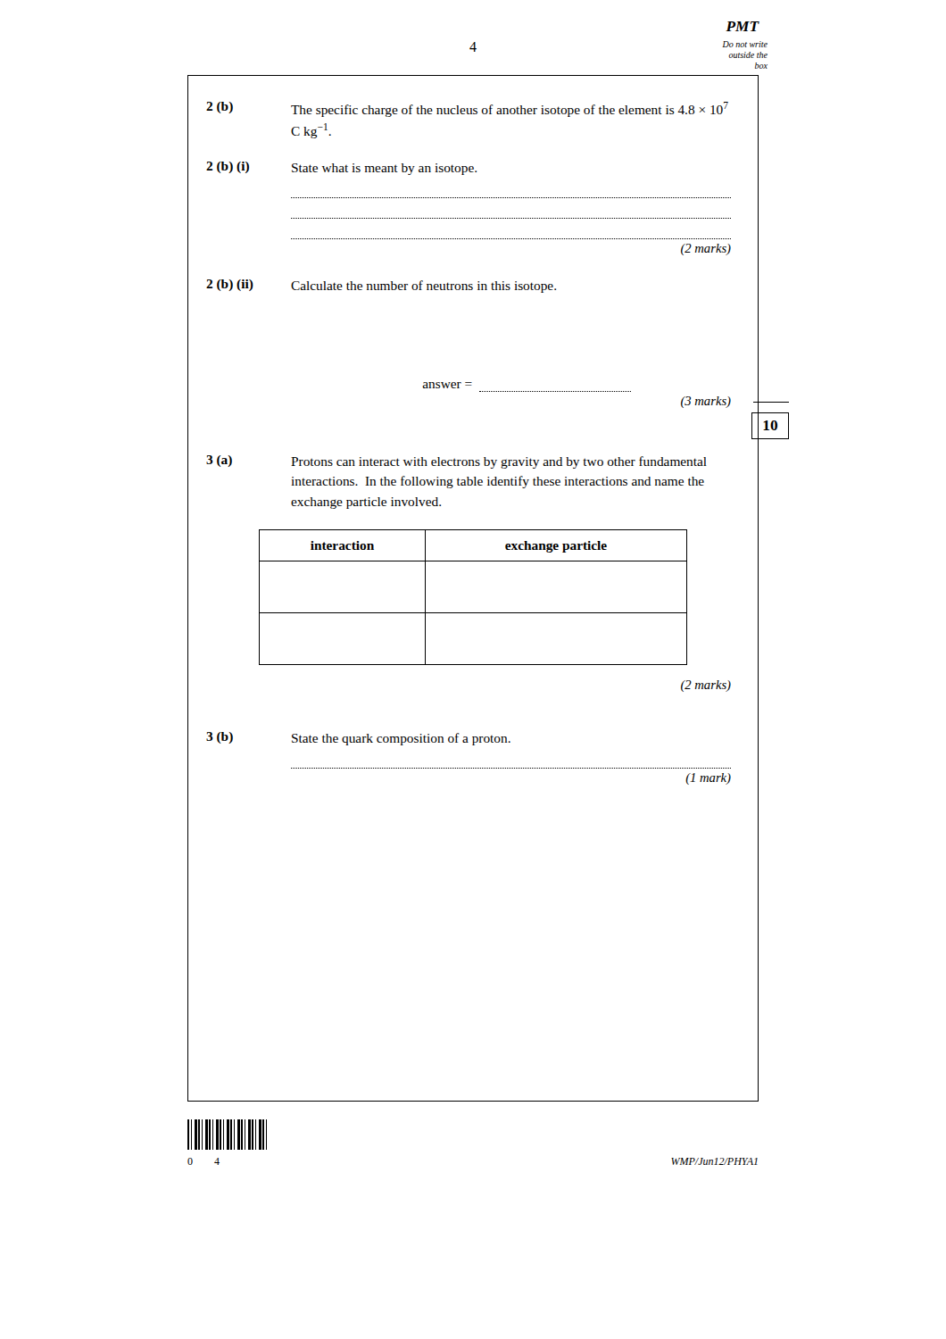PMT
4
Do not write
outside the
box
2 (b)
The specific charge of the nucleus of another isotope of the element is 4.8 × 107 C kg−1.
2 (b) (i)
State what is meant by an isotope.
(2 marks)
2 (b) (ii)
Calculate the number of neutrons in this isotope.
answer =
(3 marks)
10
3 (a)
Protons can interact with electrons by gravity and by two other fundamental interactions. In the following table identify these interactions and name the exchange particle involved.
| interaction | exchange particle |
| --- | --- |
(2 marks)
3 (b)
State the quark composition of a proton.
(1 mark)
0 4
WMP/Jun12/PHYA1